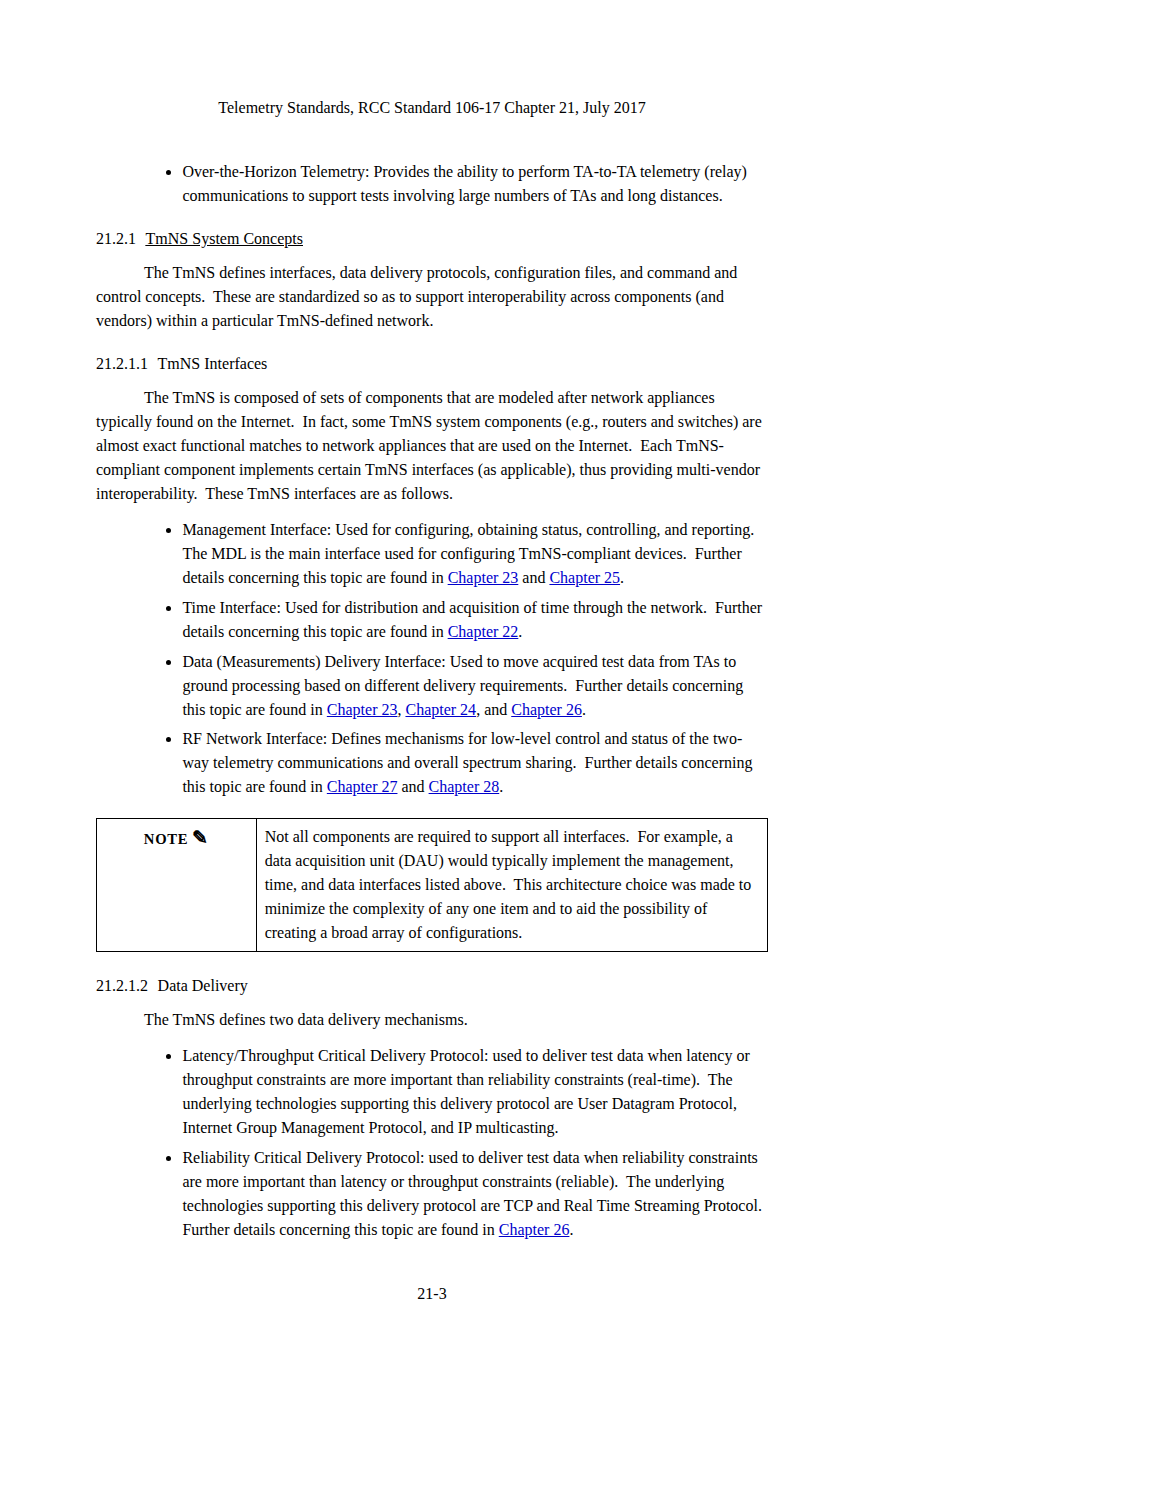Telemetry Standards, RCC Standard 106-17 Chapter 21, July 2017
Over-the-Horizon Telemetry: Provides the ability to perform TA-to-TA telemetry (relay) communications to support tests involving large numbers of TAs and long distances.
21.2.1 TmNS System Concepts
The TmNS defines interfaces, data delivery protocols, configuration files, and command and control concepts. These are standardized so as to support interoperability across components (and vendors) within a particular TmNS-defined network.
21.2.1.1 TmNS Interfaces
The TmNS is composed of sets of components that are modeled after network appliances typically found on the Internet. In fact, some TmNS system components (e.g., routers and switches) are almost exact functional matches to network appliances that are used on the Internet. Each TmNS-compliant component implements certain TmNS interfaces (as applicable), thus providing multi-vendor interoperability. These TmNS interfaces are as follows.
Management Interface: Used for configuring, obtaining status, controlling, and reporting. The MDL is the main interface used for configuring TmNS-compliant devices. Further details concerning this topic are found in Chapter 23 and Chapter 25.
Time Interface: Used for distribution and acquisition of time through the network. Further details concerning this topic are found in Chapter 22.
Data (Measurements) Delivery Interface: Used to move acquired test data from TAs to ground processing based on different delivery requirements. Further details concerning this topic are found in Chapter 23, Chapter 24, and Chapter 26.
RF Network Interface: Defines mechanisms for low-level control and status of the two-way telemetry communications and overall spectrum sharing. Further details concerning this topic are found in Chapter 27 and Chapter 28.
| NOTE ✎ | Not all components are required to support all interfaces. For example, a data acquisition unit (DAU) would typically implement the management, time, and data interfaces listed above. This architecture choice was made to minimize the complexity of any one item and to aid the possibility of creating a broad array of configurations. |
21.2.1.2 Data Delivery
The TmNS defines two data delivery mechanisms.
Latency/Throughput Critical Delivery Protocol: used to deliver test data when latency or throughput constraints are more important than reliability constraints (real-time). The underlying technologies supporting this delivery protocol are User Datagram Protocol, Internet Group Management Protocol, and IP multicasting.
Reliability Critical Delivery Protocol: used to deliver test data when reliability constraints are more important than latency or throughput constraints (reliable). The underlying technologies supporting this delivery protocol are TCP and Real Time Streaming Protocol. Further details concerning this topic are found in Chapter 26.
21-3